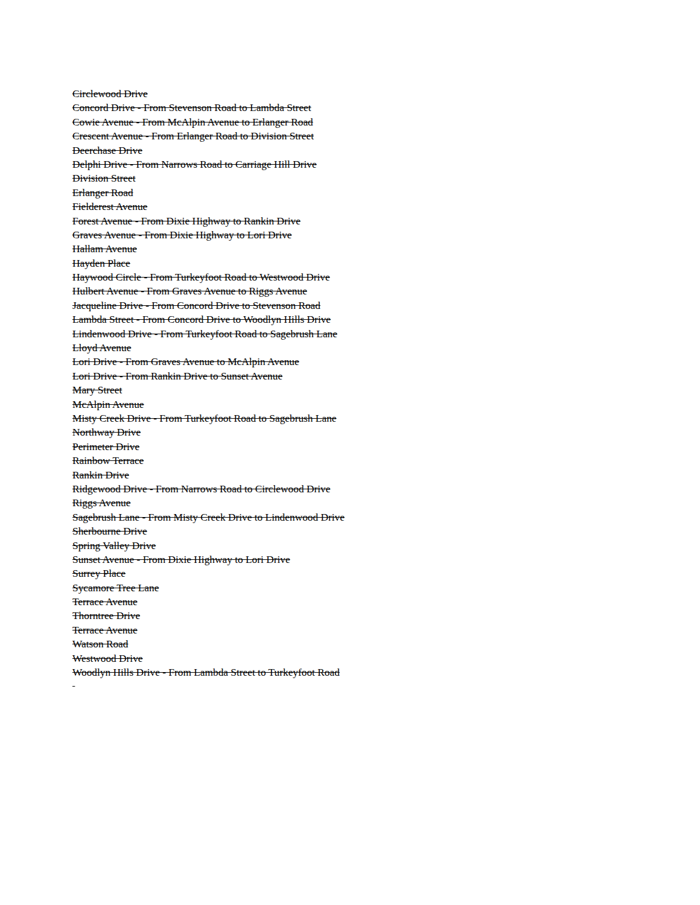Circlewood Drive
Concord Drive - From Stevenson Road to Lambda Street
Cowie Avenue - From McAlpin Avenue to Erlanger Road
Crescent Avenue - From Erlanger Road to Division Street
Deerchase Drive
Delphi Drive - From Narrows Road to Carriage Hill Drive
Division Street
Erlanger Road
Fielderest Avenue
Forest Avenue - From Dixie Highway to Rankin Drive
Graves Avenue - From Dixie Highway to Lori Drive
Hallam Avenue
Hayden Place
Haywood Circle - From Turkeyfoot Road to Westwood Drive
Hulbert Avenue - From Graves Avenue to Riggs Avenue
Jacqueline Drive - From Concord Drive to Stevenson Road
Lambda Street - From Concord Drive to Woodlyn Hills Drive
Lindenwood Drive - From Turkeyfoot Road to Sagebrush Lane
Lloyd Avenue
Lori Drive - From Graves Avenue to McAlpin Avenue
Lori Drive - From Rankin Drive to Sunset Avenue
Mary Street
McAlpin Avenue
Misty Creek Drive - From Turkeyfoot Road to Sagebrush Lane
Northway Drive
Perimeter Drive
Rainbow Terrace
Rankin Drive
Ridgewood Drive - From Narrows Road to Circlewood Drive
Riggs Avenue
Sagebrush Lane - From Misty Creek Drive to Lindenwood Drive
Sherbourne Drive
Spring Valley Drive
Sunset Avenue - From Dixie Highway to Lori Drive
Surrey Place
Sycamore Tree Lane
Terrace Avenue
Thorntree Drive
Terrace Avenue
Watson Road
Westwood Drive
Woodlyn Hills Drive - From Lambda Street to Turkeyfoot Road